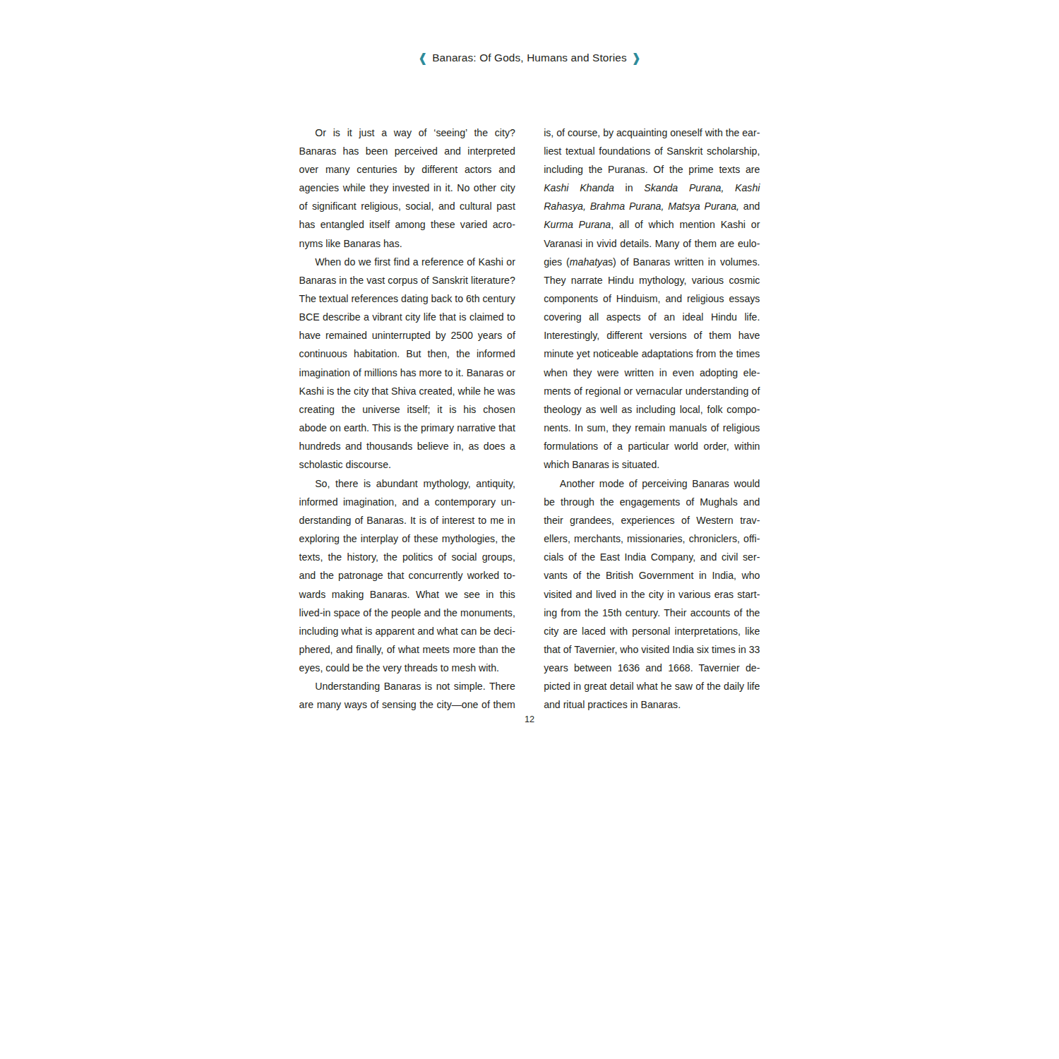❱Banaras: Of Gods, Humans and Stories❱
Or is it just a way of ‘seeing’ the city? Banaras has been perceived and interpreted over many centuries by different actors and agencies while they invested in it. No other city of significant religious, social, and cultural past has entangled itself among these varied acronyms like Banaras has.
When do we first find a reference of Kashi or Banaras in the vast corpus of Sanskrit literature? The textual references dating back to 6th century BCE describe a vibrant city life that is claimed to have remained uninterrupted by 2500 years of continuous habitation. But then, the informed imagination of millions has more to it. Banaras or Kashi is the city that Shiva created, while he was creating the universe itself; it is his chosen abode on earth. This is the primary narrative that hundreds and thousands believe in, as does a scholastic discourse.
So, there is abundant mythology, antiquity, informed imagination, and a contemporary understanding of Banaras. It is of interest to me in exploring the interplay of these mythologies, the texts, the history, the politics of social groups, and the patronage that concurrently worked towards making Banaras. What we see in this lived-in space of the people and the monuments, including what is apparent and what can be deciphered, and finally, of what meets more than the eyes, could be the very threads to mesh with.
Understanding Banaras is not simple. There are many ways of sensing the city—one of them is, of course, by acquainting oneself with the earliest textual foundations of Sanskrit scholarship, including the Puranas. Of the prime texts are Kashi Khanda in Skanda Purana, Kashi Rahasya, Brahma Purana, Matsya Purana, and Kurma Purana, all of which mention Kashi or Varanasi in vivid details. Many of them are eulogies (mahatyas) of Banaras written in volumes. They narrate Hindu mythology, various cosmic components of Hinduism, and religious essays covering all aspects of an ideal Hindu life. Interestingly, different versions of them have minute yet noticeable adaptations from the times when they were written in even adopting elements of regional or vernacular understanding of theology as well as including local, folk components. In sum, they remain manuals of religious formulations of a particular world order, within which Banaras is situated.
Another mode of perceiving Banaras would be through the engagements of Mughals and their grandees, experiences of Western travellers, merchants, missionaries, chroniclers, officials of the East India Company, and civil servants of the British Government in India, who visited and lived in the city in various eras starting from the 15th century. Their accounts of the city are laced with personal interpretations, like that of Tavernier, who visited India six times in 33 years between 1636 and 1668. Tavernier depicted in great detail what he saw of the daily life and ritual practices in Banaras.
12